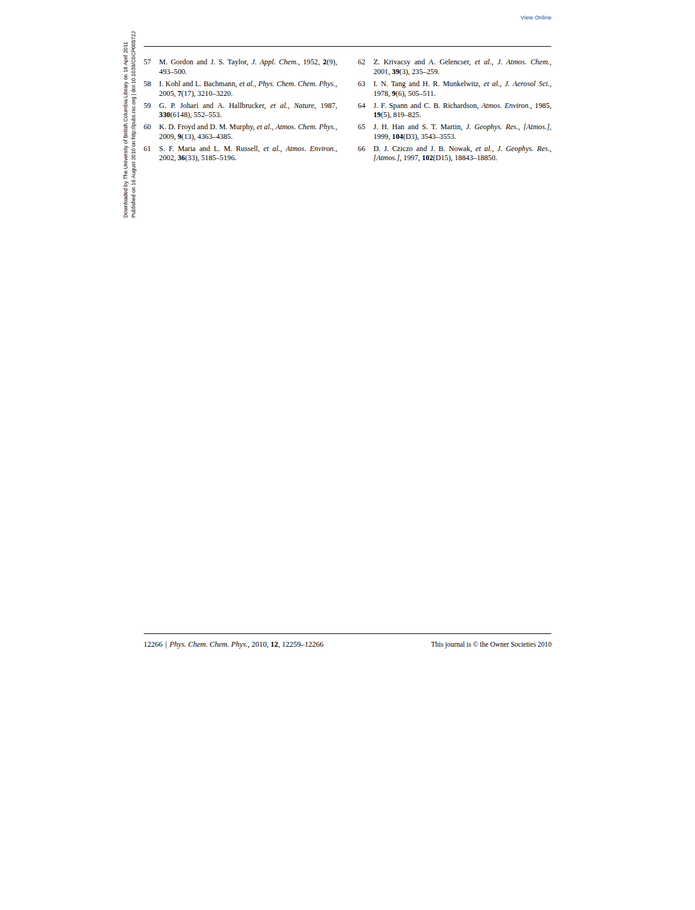View Online
Downloaded by The University of British Columbia Library on 18 April 2011
Published on 16 August 2010 on http://pubs.rsc.org | doi:10.1039/C0CP00572J
57
M. Gordon and J. S. Taylor, J. Appl. Chem., 1952, 2(9), 493–500.
58
I. Kohl and L. Bachmann, et al., Phys. Chem. Chem. Phys., 2005, 7(17), 3210–3220.
59
G. P. Johari and A. Hallbrucker, et al., Nature, 1987, 330(6148), 552–553.
60
K. D. Froyd and D. M. Murphy, et al., Atmos. Chem. Phys., 2009, 9(13), 4363–4385.
61
S. F. Maria and L. M. Russell, et al., Atmos. Environ., 2002, 36(33), 5185–5196.
62
Z. Krivacsy and A. Gelencser, et al., J. Atmos. Chem., 2001, 39(3), 235–259.
63
I. N. Tang and H. R. Munkelwitz, et al., J. Aerosol Sci., 1978, 9(6), 505–511.
64
J. F. Spann and C. B. Richardson, Atmos. Environ., 1985, 19(5), 819–825.
65
J. H. Han and S. T. Martin, J. Geophys. Res., [Atmos.], 1999, 104(D3), 3543–3553.
66
D. J. Cziczo and J. B. Nowak, et al., J. Geophys. Res., [Atmos.], 1997, 102(D15), 18843–18850.
12266|Phys. Chem. Chem. Phys., 2010, 12, 12259–12266
This journal is © the Owner Societies 2010